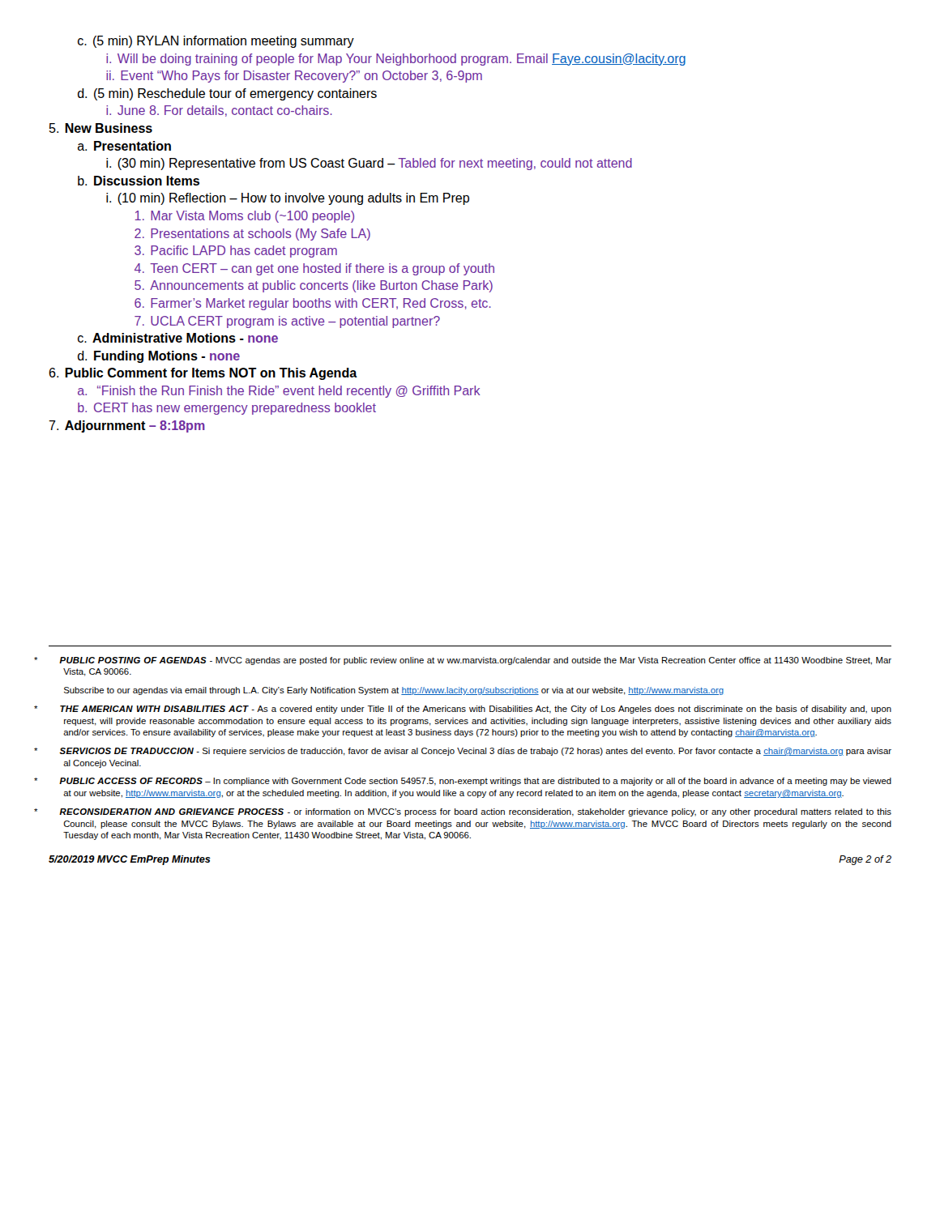c.(5 min) RYLAN information meeting summary
i. Will be doing training of people for Map Your Neighborhood program. Email Faye.cousin@lacity.org
ii. Event “Who Pays for Disaster Recovery?” on October 3, 6-9pm
d.(5 min) Reschedule tour of emergency containers
i. June 8. For details, contact co-chairs.
5. New Business
a. Presentation
i.(30 min) Representative from US Coast Guard – Tabled for next meeting, could not attend
b. Discussion Items
i.(10 min) Reflection – How to involve young adults in Em Prep
1. Mar Vista Moms club (~100 people)
2. Presentations at schools (My Safe LA)
3. Pacific LAPD has cadet program
4. Teen CERT – can get one hosted if there is a group of youth
5. Announcements at public concerts (like Burton Chase Park)
6. Farmer’s Market regular booths with CERT, Red Cross, etc.
7. UCLA CERT program is active – potential partner?
c. Administrative Motions - none
d. Funding Motions - none
6. Public Comment for Items NOT on This Agenda
a. “Finish the Run Finish the Ride” event held recently @ Griffith Park
b. CERT has new emergency preparedness booklet
7. Adjournment – 8:18pm
*PUBLIC POSTING OF AGENDAS - MVCC agendas are posted for public review online at w ww.marvista.org/calendar and outside the Mar Vista Recreation Center office at 11430 Woodbine Street, Mar Vista, CA 90066.
Subscribe to our agendas via email through L.A. City’s Early Notification System at http://www.lacity.org/subscriptions or via at our website, http://www.marvista.org
*THE AMERICAN WITH DISABILITIES ACT - As a covered entity under Title II of the Americans with Disabilities Act, the City of Los Angeles does not discriminate on the basis of disability and, upon request, will provide reasonable accommodation to ensure equal access to its programs, services and activities, including sign language interpreters, assistive listening devices and other auxiliary aids and/or services. To ensure availability of services, please make your request at least 3 business days (72 hours) prior to the meeting you wish to attend by contacting chair@marvista.org.
*SERVICIOS DE TRADUCCION - Si requiere servicios de traducción, favor de avisar al Concejo Vecinal 3 días de trabajo (72 horas) antes del evento. Por favor contacte a chair@marvista.org para avisar al Concejo Vecinal.
*PUBLIC ACCESS OF RECORDS – In compliance with Government Code section 54957.5, non-exempt writings that are distributed to a majority or all of the board in advance of a meeting may be viewed at our website, http://www.marvista.org, or at the scheduled meeting. In addition, if you would like a copy of any record related to an item on the agenda, please contact secretary@marvista.org.
*RECONSIDERATION AND GRIEVANCE PROCESS - or information on MVCC’s process for board action reconsideration, stakeholder grievance policy, or any other procedural matters related to this Council, please consult the MVCC Bylaws. The Bylaws are available at our Board meetings and our website, http://www.marvista.org. The MVCC Board of Directors meets regularly on the second Tuesday of each month, Mar Vista Recreation Center, 11430 Woodbine Street, Mar Vista, CA 90066.
5/20/2019 MVCC EmPrep Minutes Page 2 of 2